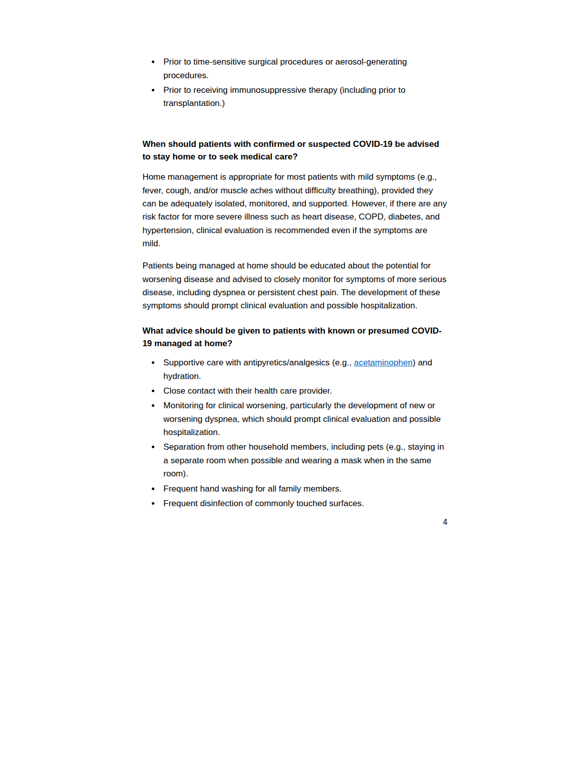Prior to time-sensitive surgical procedures or aerosol-generating procedures.
Prior to receiving immunosuppressive therapy (including prior to transplantation.)
When should patients with confirmed or suspected COVID-19 be advised to stay home or to seek medical care?
Home management is appropriate for most patients with mild symptoms (e.g., fever, cough, and/or muscle aches without difficulty breathing), provided they can be adequately isolated, monitored, and supported. However, if there are any risk factor for more severe illness such as heart disease, COPD, diabetes, and hypertension, clinical evaluation is recommended even if the symptoms are mild.
Patients being managed at home should be educated about the potential for worsening disease and advised to closely monitor for symptoms of more serious disease, including dyspnea or persistent chest pain. The development of these symptoms should prompt clinical evaluation and possible hospitalization.
What advice should be given to patients with known or presumed COVID-19 managed at home?
Supportive care with antipyretics/analgesics (e.g., acetaminophen) and hydration.
Close contact with their health care provider.
Monitoring for clinical worsening, particularly the development of new or worsening dyspnea, which should prompt clinical evaluation and possible hospitalization.
Separation from other household members, including pets (e.g., staying in a separate room when possible and wearing a mask when in the same room).
Frequent hand washing for all family members.
Frequent disinfection of commonly touched surfaces.
4